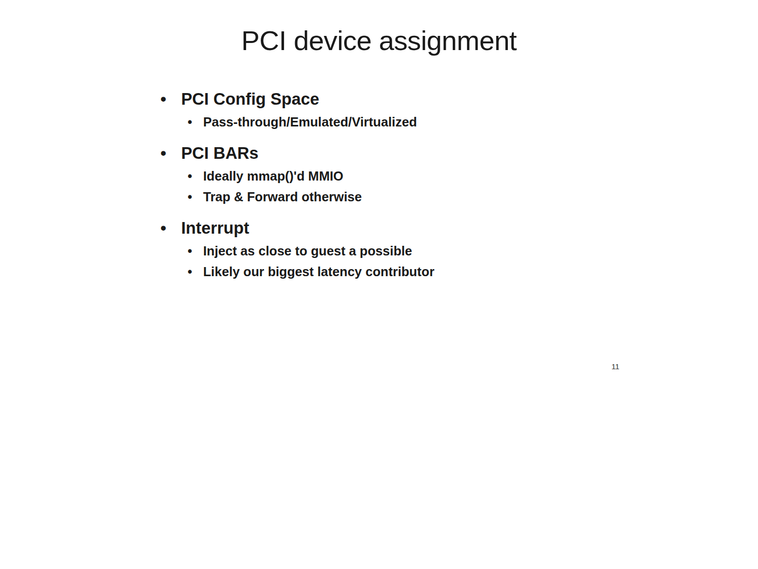PCI device assignment
PCI Config Space
Pass-through/Emulated/Virtualized
PCI BARs
Ideally mmap()'d MMIO
Trap & Forward otherwise
Interrupt
Inject as close to guest a possible
Likely our biggest latency contributor
11